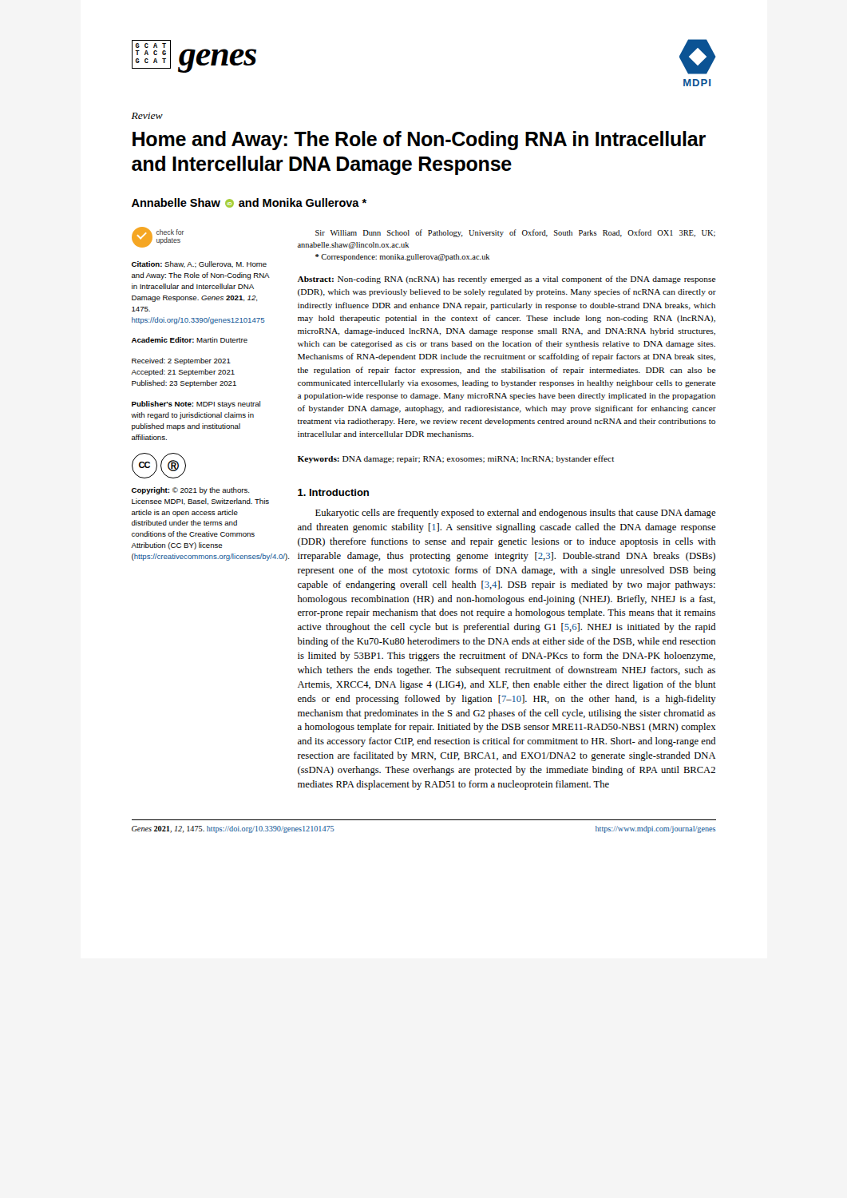G C A T
T A C G
G C A T
genes
MDPI
Review
Home and Away: The Role of Non-Coding RNA in Intracellular and Intercellular DNA Damage Response
Annabelle Shaw and Monika Gullerova *
check for
updates
Citation: Shaw, A.; Gullerova, M. Home and Away: The Role of Non-Coding RNA in Intracellular and Intercellular DNA Damage Response. Genes 2021, 12, 1475. https://doi.org/10.3390/genes12101475
Academic Editor: Martin Dutertre
Received: 2 September 2021
Accepted: 21 September 2021
Published: 23 September 2021
Publisher's Note: MDPI stays neutral with regard to jurisdictional claims in published maps and institutional affiliations.
CC
Ⓡ
Copyright: © 2021 by the authors. Licensee MDPI, Basel, Switzerland. This article is an open access article distributed under the terms and conditions of the Creative Commons Attribution (CC BY) license (https://creativecommons.org/licenses/by/4.0/).
Sir William Dunn School of Pathology, University of Oxford, South Parks Road, Oxford OX1 3RE, UK; annabelle.shaw@lincoln.ox.ac.uk
* Correspondence: monika.gullerova@path.ox.ac.uk
Abstract: Non-coding RNA (ncRNA) has recently emerged as a vital component of the DNA damage response (DDR), which was previously believed to be solely regulated by proteins. Many species of ncRNA can directly or indirectly influence DDR and enhance DNA repair, particularly in response to double-strand DNA breaks, which may hold therapeutic potential in the context of cancer. These include long non-coding RNA (lncRNA), microRNA, damage-induced lncRNA, DNA damage response small RNA, and DNA:RNA hybrid structures, which can be categorised as cis or trans based on the location of their synthesis relative to DNA damage sites. Mechanisms of RNA-dependent DDR include the recruitment or scaffolding of repair factors at DNA break sites, the regulation of repair factor expression, and the stabilisation of repair intermediates. DDR can also be communicated intercellularly via exosomes, leading to bystander responses in healthy neighbour cells to generate a population-wide response to damage. Many microRNA species have been directly implicated in the propagation of bystander DNA damage, autophagy, and radioresistance, which may prove significant for enhancing cancer treatment via radiotherapy. Here, we review recent developments centred around ncRNA and their contributions to intracellular and intercellular DDR mechanisms.
Keywords: DNA damage; repair; RNA; exosomes; miRNA; lncRNA; bystander effect
1. Introduction
Eukaryotic cells are frequently exposed to external and endogenous insults that cause DNA damage and threaten genomic stability [1]. A sensitive signalling cascade called the DNA damage response (DDR) therefore functions to sense and repair genetic lesions or to induce apoptosis in cells with irreparable damage, thus protecting genome integrity [2,3]. Double-strand DNA breaks (DSBs) represent one of the most cytotoxic forms of DNA damage, with a single unresolved DSB being capable of endangering overall cell health [3,4]. DSB repair is mediated by two major pathways: homologous recombination (HR) and non-homologous end-joining (NHEJ). Briefly, NHEJ is a fast, error-prone repair mechanism that does not require a homologous template. This means that it remains active throughout the cell cycle but is preferential during G1 [5,6]. NHEJ is initiated by the rapid binding of the Ku70-Ku80 heterodimers to the DNA ends at either side of the DSB, while end resection is limited by 53BP1. This triggers the recruitment of DNA-PKcs to form the DNA-PK holoenzyme, which tethers the ends together. The subsequent recruitment of downstream NHEJ factors, such as Artemis, XRCC4, DNA ligase 4 (LIG4), and XLF, then enable either the direct ligation of the blunt ends or end processing followed by ligation [7–10]. HR, on the other hand, is a high-fidelity mechanism that predominates in the S and G2 phases of the cell cycle, utilising the sister chromatid as a homologous template for repair. Initiated by the DSB sensor MRE11-RAD50-NBS1 (MRN) complex and its accessory factor CtIP, end resection is critical for commitment to HR. Short- and long-range end resection are facilitated by MRN, CtIP, BRCA1, and EXO1/DNA2 to generate single-stranded DNA (ssDNA) overhangs. These overhangs are protected by the immediate binding of RPA until BRCA2 mediates RPA displacement by RAD51 to form a nucleoprotein filament. The
Genes 2021, 12, 1475. https://doi.org/10.3390/genes12101475
https://www.mdpi.com/journal/genes